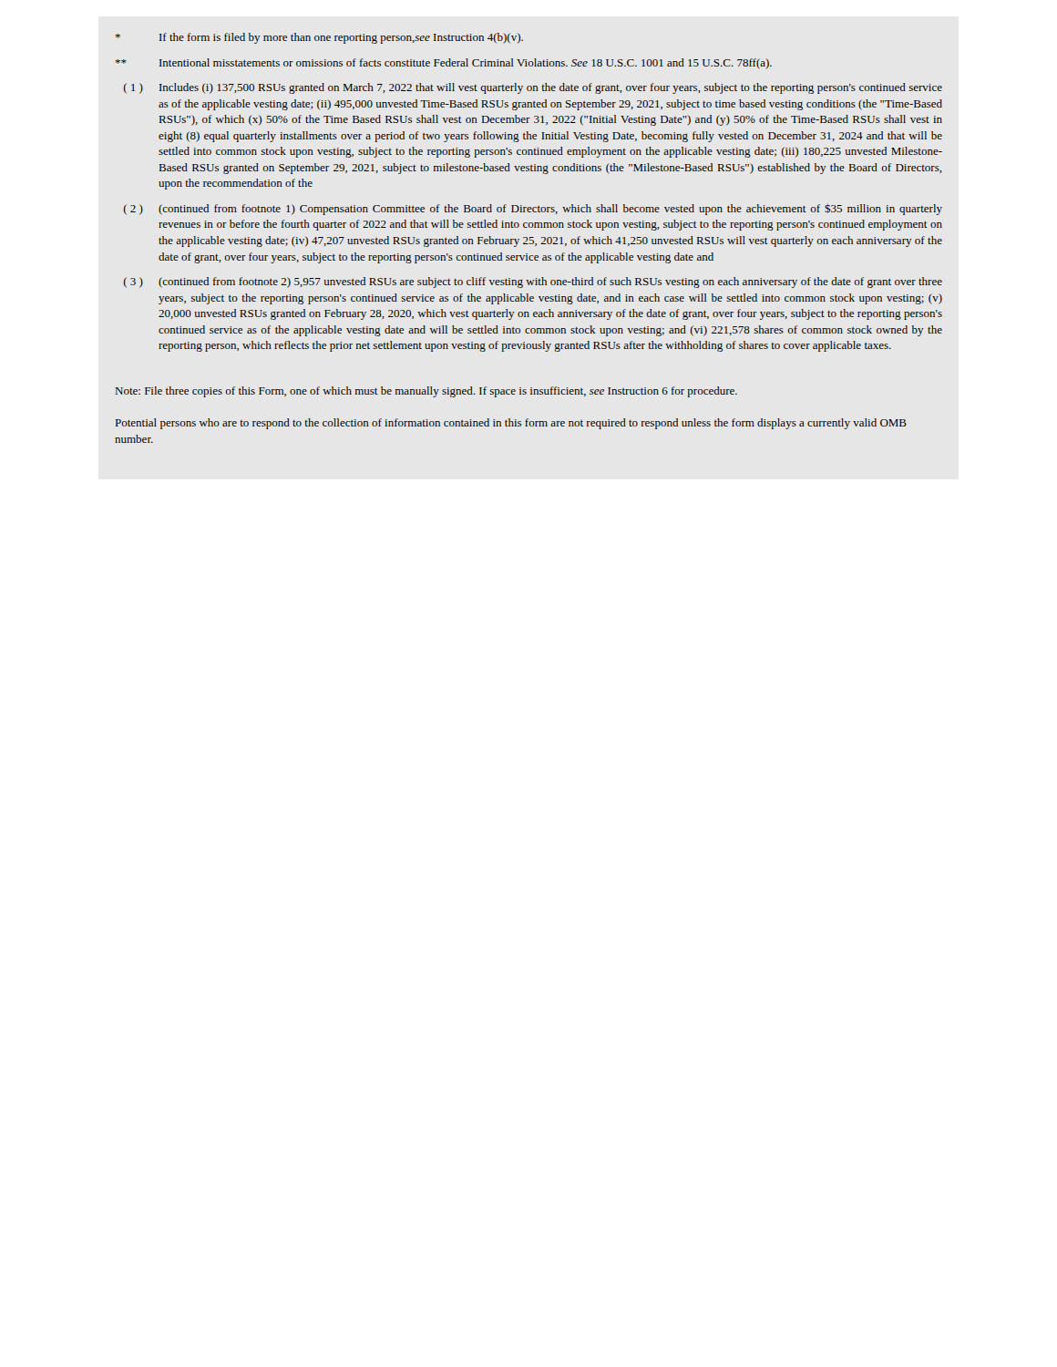| * | If the form is filed by more than one reporting person, see Instruction 4(b)(v). |
| ** | Intentional misstatements or omissions of facts constitute Federal Criminal Violations. See 18 U.S.C. 1001 and 15 U.S.C. 78ff(a). |
| ( 1 ) | Includes (i) 137,500 RSUs granted on March 7, 2022 that will vest quarterly on the date of grant, over four years, subject to the reporting person's continued service as of the applicable vesting date; (ii) 495,000 unvested Time-Based RSUs granted on September 29, 2021, subject to time based vesting conditions (the "Time-Based RSUs"), of which (x) 50% of the Time Based RSUs shall vest on December 31, 2022 ("Initial Vesting Date") and (y) 50% of the Time-Based RSUs shall vest in eight (8) equal quarterly installments over a period of two years following the Initial Vesting Date, becoming fully vested on December 31, 2024 and that will be settled into common stock upon vesting, subject to the reporting person's continued employment on the applicable vesting date; (iii) 180,225 unvested Milestone-Based RSUs granted on September 29, 2021, subject to milestone-based vesting conditions (the "Milestone-Based RSUs") established by the Board of Directors, upon the recommendation of the |
| ( 2 ) | (continued from footnote 1) Compensation Committee of the Board of Directors, which shall become vested upon the achievement of $35 million in quarterly revenues in or before the fourth quarter of 2022 and that will be settled into common stock upon vesting, subject to the reporting person's continued employment on the applicable vesting date; (iv) 47,207 unvested RSUs granted on February 25, 2021, of which 41,250 unvested RSUs will vest quarterly on each anniversary of the date of grant, over four years, subject to the reporting person's continued service as of the applicable vesting date and |
| ( 3 ) | (continued from footnote 2) 5,957 unvested RSUs are subject to cliff vesting with one-third of such RSUs vesting on each anniversary of the date of grant over three years, subject to the reporting person's continued service as of the applicable vesting date, and in each case will be settled into common stock upon vesting; (v) 20,000 unvested RSUs granted on February 28, 2020, which vest quarterly on each anniversary of the date of grant, over four years, subject to the reporting person's continued service as of the applicable vesting date and will be settled into common stock upon vesting; and (vi) 221,578 shares of common stock owned by the reporting person, which reflects the prior net settlement upon vesting of previously granted RSUs after the withholding of shares to cover applicable taxes. |
Note: File three copies of this Form, one of which must be manually signed. If space is insufficient, see Instruction 6 for procedure.
Potential persons who are to respond to the collection of information contained in this form are not required to respond unless the form displays a currently valid OMB number.